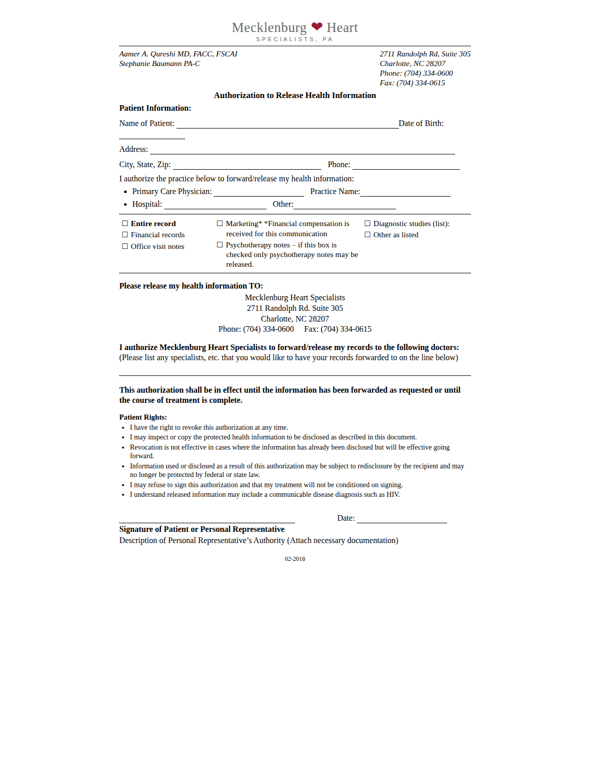Mecklenburg ❤ Heart
SPECIALISTS, PA
Aamer A. Qureshi MD, FACC, FSCAI
Stephanie Baumann PA-C
2711 Randolph Rd, Suite 305
Charlotte, NC 28207
Phone: (704) 334-0600
Fax: (704) 334-0615
Authorization to Release Health Information
Patient Information:
Name of Patient: Date of Birth:
Address:
City, State, Zip: Phone:
I authorize the practice below to forward/release my health information:
Primary Care Physician: Practice Name:
Hospital: Other:
| ☐ Entire record ☐ Financial records ☐ Office visit notes | ☐ Marketing* *Financial compensation is received for this communication ☐ Psychotherapy notes – if this box is checked only psychotherapy notes may be released. | ☐ Diagnostic studies (list): ☐ Other as listed |
Please release my health information TO:
Mecklenburg Heart Specialists
2711 Randolph Rd. Suite 305
Charlotte, NC 28207
Phone: (704) 334-0600 Fax: (704) 334-0615
I authorize Mecklenburg Heart Specialists to forward/release my records to the following doctors:
(Please list any specialists, etc. that you would like to have your records forwarded to on the line below)
This authorization shall be in effect until the information has been forwarded as requested or until the course of treatment is complete.
Patient Rights:
I have the right to revoke this authorization at any time.
I may inspect or copy the protected health information to be disclosed as described in this document.
Revocation is not effective in cases where the information has already been disclosed but will be effective going forward.
Information used or disclosed as a result of this authorization may be subject to redisclosure by the recipient and may no longer be protected by federal or state law.
I may refuse to sign this authorization and that my treatment will not be conditioned on signing.
I understand released information may include a communicable disease diagnosis such as HIV.
Date:
Signature of Patient or Personal Representative
Description of Personal Representative’s Authority (Attach necessary documentation)
02-2018